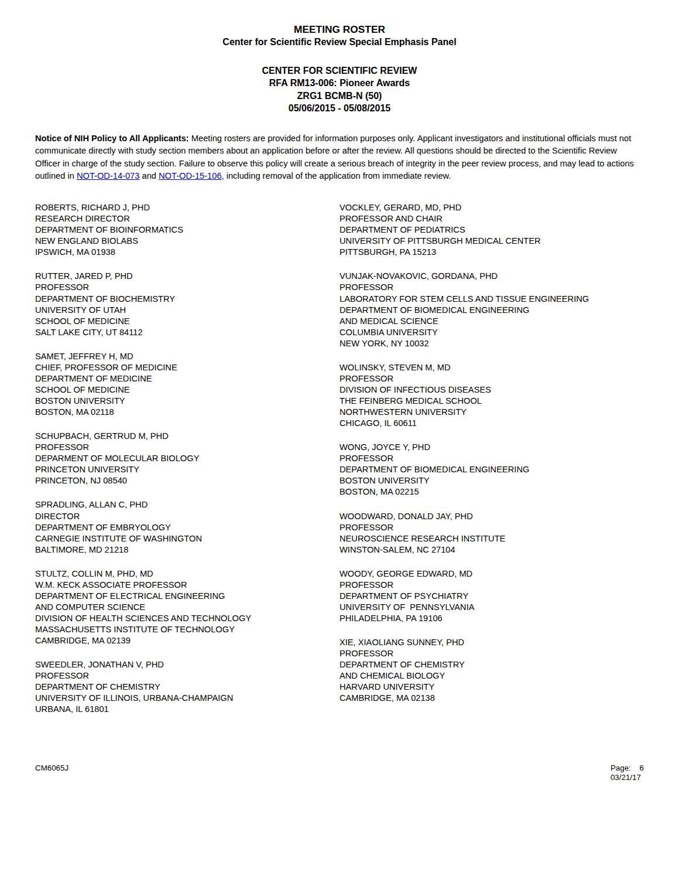MEETING ROSTER
Center for Scientific Review Special Emphasis Panel
CENTER FOR SCIENTIFIC REVIEW
RFA RM13-006: Pioneer Awards
ZRG1 BCMB-N (50)
05/06/2015 - 05/08/2015
Notice of NIH Policy to All Applicants: Meeting rosters are provided for information purposes only. Applicant investigators and institutional officials must not communicate directly with study section members about an application before or after the review. All questions should be directed to the Scientific Review Officer in charge of the study section. Failure to observe this policy will create a serious breach of integrity in the peer review process, and may lead to actions outlined in NOT-OD-14-073 and NOT-OD-15-106, including removal of the application from immediate review.
| ROBERTS, RICHARD J, PHD RESEARCH DIRECTOR DEPARTMENT OF BIOINFORMATICS NEW ENGLAND BIOLABS IPSWICH, MA 01938 RUTTER, JARED P, PHD PROFESSOR DEPARTMENT OF BIOCHEMISTRY UNIVERSITY OF UTAH SCHOOL OF MEDICINE SALT LAKE CITY, UT 84112 SAMET, JEFFREY H, MD CHIEF, PROFESSOR OF MEDICINE DEPARTMENT OF MEDICINE SCHOOL OF MEDICINE BOSTON UNIVERSITY BOSTON, MA 02118 SCHUPBACH, GERTRUD M, PHD PROFESSOR DEPARMENT OF MOLECULAR BIOLOGY PRINCETON UNIVERSITY PRINCETON, NJ 08540 SPRADLING, ALLAN C, PHD DIRECTOR DEPARTMENT OF EMBRYOLOGY CARNEGIE INSTITUTE OF WASHINGTON BALTIMORE, MD 21218 STULTZ, COLLIN M, PHD, MD W.M. KECK ASSOCIATE PROFESSOR DEPARTMENT OF ELECTRICAL ENGINEERING AND COMPUTER SCIENCE DIVISION OF HEALTH SCIENCES AND TECHNOLOGY MASSACHUSETTS INSTITUTE OF TECHNOLOGY CAMBRIDGE, MA 02139 SWEEDLER, JONATHAN V, PHD PROFESSOR DEPARTMENT OF CHEMISTRY UNIVERSITY OF ILLINOIS, URBANA-CHAMPAIGN URBANA, IL 61801 | VOCKLEY, GERARD, MD, PHD PROFESSOR AND CHAIR DEPARTMENT OF PEDIATRICS UNIVERSITY OF PITTSBURGH MEDICAL CENTER PITTSBURGH, PA 15213 VUNJAK-NOVAKOVIC, GORDANA, PHD PROFESSOR LABORATORY FOR STEM CELLS AND TISSUE ENGINEERING DEPARTMENT OF BIOMEDICAL ENGINEERING AND MEDICAL SCIENCE COLUMBIA UNIVERSITY NEW YORK, NY 10032 WOLINSKY, STEVEN M, MD PROFESSOR DIVISION OF INFECTIOUS DISEASES THE FEINBERG MEDICAL SCHOOL NORTHWESTERN UNIVERSITY CHICAGO, IL 60611 WONG, JOYCE Y, PHD PROFESSOR DEPARTMENT OF BIOMEDICAL ENGINEERING BOSTON UNIVERSITY BOSTON, MA 02215 WOODWARD, DONALD JAY, PHD PROFESSOR NEUROSCIENCE RESEARCH INSTITUTE WINSTON-SALEM, NC 27104 WOODY, GEORGE EDWARD, MD PROFESSOR DEPARTMENT OF PSYCHIATRY UNIVERSITY OF PENNSYLVANIA PHILADELPHIA, PA 19106 XIE, XIAOLIANG SUNNEY, PHD PROFESSOR DEPARTMENT OF CHEMISTRY AND CHEMICAL BIOLOGY HARVARD UNIVERSITY CAMBRIDGE, MA 02138 |
CM6065J
Page: 6
03/21/17